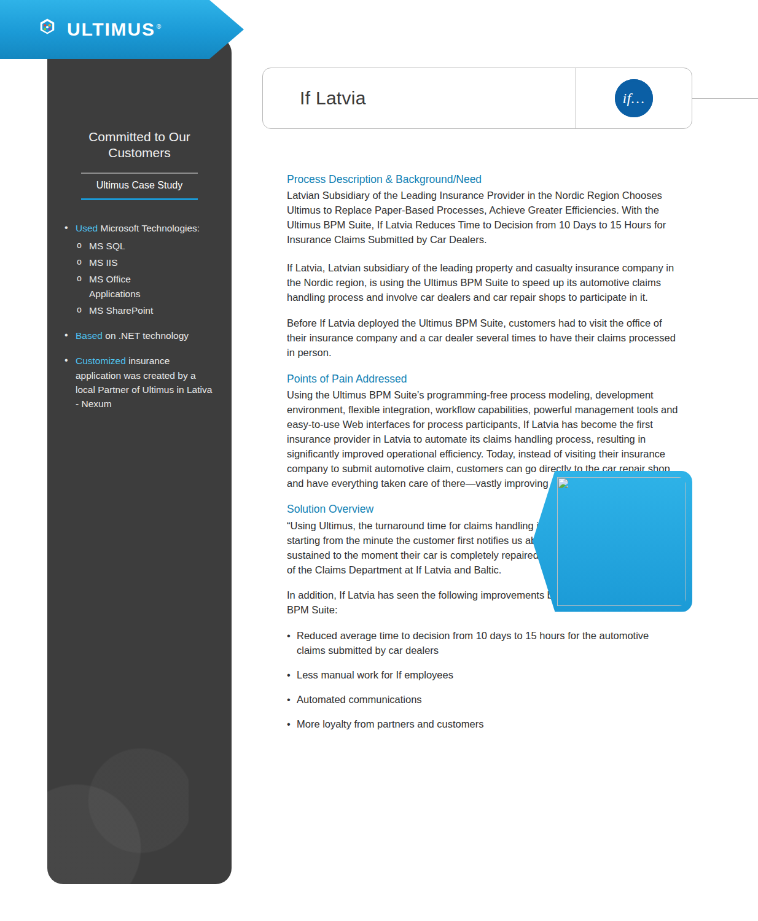Committed to Our
Customers
Ultimus Case Study
Used Microsoft Technologies:
MS SQL
MS IIS
MS Office
Applications
MS SharePoint
Based on .NET technology
Customized insurance application was created by a local Partner of Ultimus in Lativa - Nexum
ULTIMUS®
If Latvia
if…
Process Description & Background/Need
Latvian Subsidiary of the Leading Insurance Provider in the Nordic Region Chooses Ultimus to Replace Paper-Based Processes, Achieve Greater Efficiencies. With the Ultimus BPM Suite, If Latvia Reduces Time to Decision from 10 Days to 15 Hours for Insurance Claims Submitted by Car Dealers.
If Latvia, Latvian subsidiary of the leading property and casualty insurance company in the Nordic region, is using the Ultimus BPM Suite to speed up its automotive claims handling process and involve car dealers and car repair shops to participate in it.
Before If Latvia deployed the Ultimus BPM Suite, customers had to visit the office of their insurance company and a car dealer several times to have their claims processed in person.
Points of Pain Addressed
Using the Ultimus BPM Suite’s programming-free process modeling, development environment, flexible integration, workflow capabilities, powerful management tools and easy-to-use Web interfaces for process participants, If Latvia has become the first insurance provider in Latvia to automate its claims handling process, resulting in significantly improved operational efficiency. Today, instead of visiting their insurance company to submit automotive claim, customers can go directly to the car repair shop and have everything taken care of there—vastly improving customer satisfaction.
Solution Overview
“Using Ultimus, the turnaround time for claims handling is as little as three hours, starting from the minute the customer first notifies us about the damage they’ve sustained to the moment their car is completely repaired,” said Oskars Hartmanis, head of the Claims Department at If Latvia and Baltic.
In addition, If Latvia has seen the following improvements by implementing the Ultimus BPM Suite:
Reduced average time to decision from 10 days to 15 hours for the automotive claims submitted by car dealers
Less manual work for If employees
Automated communications
More loyalty from partners and customers